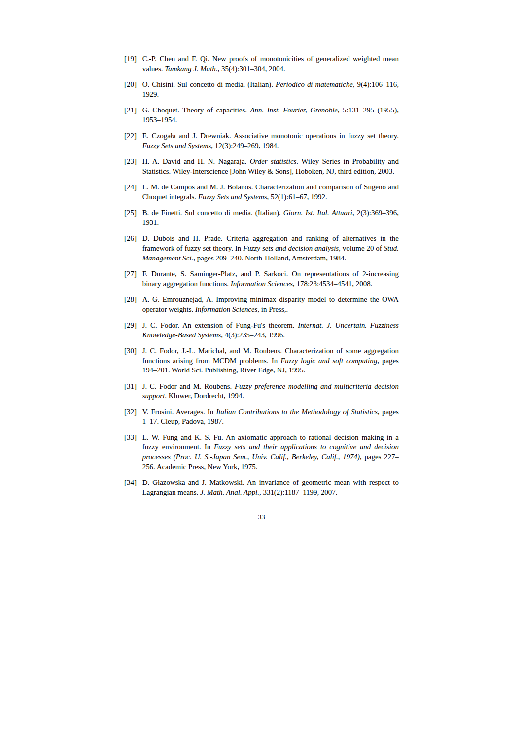[19] C.-P. Chen and F. Qi. New proofs of monotonicities of generalized weighted mean values. Tamkang J. Math., 35(4):301–304, 2004.
[20] O. Chisini. Sul concetto di media. (Italian). Periodico di matematiche, 9(4):106–116, 1929.
[21] G. Choquet. Theory of capacities. Ann. Inst. Fourier, Grenoble, 5:131–295 (1955), 1953–1954.
[22] E. Czogała and J. Drewniak. Associative monotonic operations in fuzzy set theory. Fuzzy Sets and Systems, 12(3):249–269, 1984.
[23] H. A. David and H. N. Nagaraja. Order statistics. Wiley Series in Probability and Statistics. Wiley-Interscience [John Wiley & Sons], Hoboken, NJ, third edition, 2003.
[24] L. M. de Campos and M. J. Bolaños. Characterization and comparison of Sugeno and Choquet integrals. Fuzzy Sets and Systems, 52(1):61–67, 1992.
[25] B. de Finetti. Sul concetto di media. (Italian). Giorn. Ist. Ital. Attuari, 2(3):369–396, 1931.
[26] D. Dubois and H. Prade. Criteria aggregation and ranking of alternatives in the framework of fuzzy set theory. In Fuzzy sets and decision analysis, volume 20 of Stud. Management Sci., pages 209–240. North-Holland, Amsterdam, 1984.
[27] F. Durante, S. Saminger-Platz, and P. Sarkoci. On representations of 2-increasing binary aggregation functions. Information Sciences, 178:23:4534–4541, 2008.
[28] A. G. Emrouznejad, A. Improving minimax disparity model to determine the OWA operator weights. Information Sciences, in Press,.
[29] J. C. Fodor. An extension of Fung-Fu's theorem. Internat. J. Uncertain. Fuzziness Knowledge-Based Systems, 4(3):235–243, 1996.
[30] J. C. Fodor, J.-L. Marichal, and M. Roubens. Characterization of some aggregation functions arising from MCDM problems. In Fuzzy logic and soft computing, pages 194–201. World Sci. Publishing, River Edge, NJ, 1995.
[31] J. C. Fodor and M. Roubens. Fuzzy preference modelling and multicriteria decision support. Kluwer, Dordrecht, 1994.
[32] V. Frosini. Averages. In Italian Contributions to the Methodology of Statistics, pages 1–17. Cleup, Padova, 1987.
[33] L. W. Fung and K. S. Fu. An axiomatic approach to rational decision making in a fuzzy environment. In Fuzzy sets and their applications to cognitive and decision processes (Proc. U. S.-Japan Sem., Univ. Calif., Berkeley, Calif., 1974), pages 227–256. Academic Press, New York, 1975.
[34] D. Głazowska and J. Matkowski. An invariance of geometric mean with respect to Lagrangian means. J. Math. Anal. Appl., 331(2):1187–1199, 2007.
33